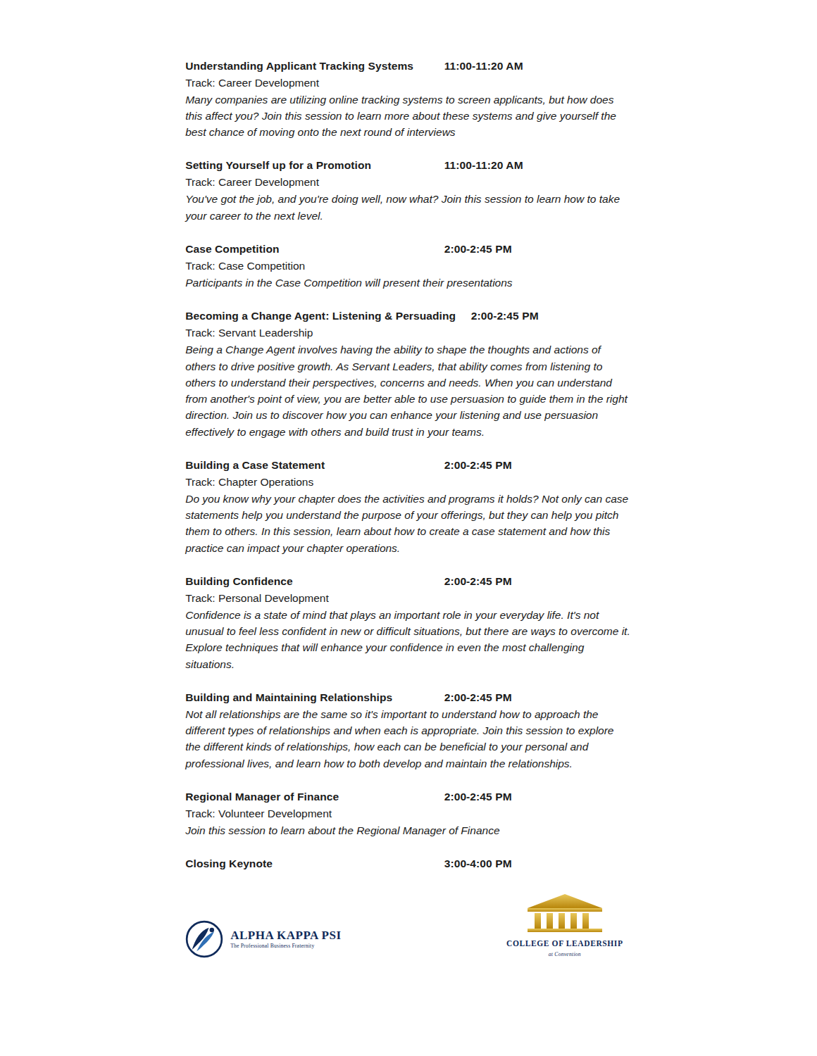Understanding Applicant Tracking Systems 11:00-11:20 AM
Track: Career Development
Many companies are utilizing online tracking systems to screen applicants, but how does this affect you? Join this session to learn more about these systems and give yourself the best chance of moving onto the next round of interviews
Setting Yourself up for a Promotion 11:00-11:20 AM
Track: Career Development
You've got the job, and you're doing well, now what? Join this session to learn how to take your career to the next level.
Case Competition 2:00-2:45 PM
Track: Case Competition
Participants in the Case Competition will present their presentations
Becoming a Change Agent: Listening & Persuading 2:00-2:45 PM
Track: Servant Leadership
Being a Change Agent involves having the ability to shape the thoughts and actions of others to drive positive growth. As Servant Leaders, that ability comes from listening to others to understand their perspectives, concerns and needs. When you can understand from another's point of view, you are better able to use persuasion to guide them in the right direction. Join us to discover how you can enhance your listening and use persuasion effectively to engage with others and build trust in your teams.
Building a Case Statement 2:00-2:45 PM
Track: Chapter Operations
Do you know why your chapter does the activities and programs it holds? Not only can case statements help you understand the purpose of your offerings, but they can help you pitch them to others. In this session, learn about how to create a case statement and how this practice can impact your chapter operations.
Building Confidence 2:00-2:45 PM
Track: Personal Development
Confidence is a state of mind that plays an important role in your everyday life. It's not unusual to feel less confident in new or difficult situations, but there are ways to overcome it. Explore techniques that will enhance your confidence in even the most challenging situations.
Building and Maintaining Relationships 2:00-2:45 PM
Not all relationships are the same so it's important to understand how to approach the different types of relationships and when each is appropriate. Join this session to explore the different kinds of relationships, how each can be beneficial to your personal and professional lives, and learn how to both develop and maintain the relationships.
Regional Manager of Finance 2:00-2:45 PM
Track: Volunteer Development
Join this session to learn about the Regional Manager of Finance
Closing Keynote 3:00-4:00 PM
ALPHA KAPPA PSI
The Professional Business Fraternity
COLLEGE OF LEADERSHIP
at Convention